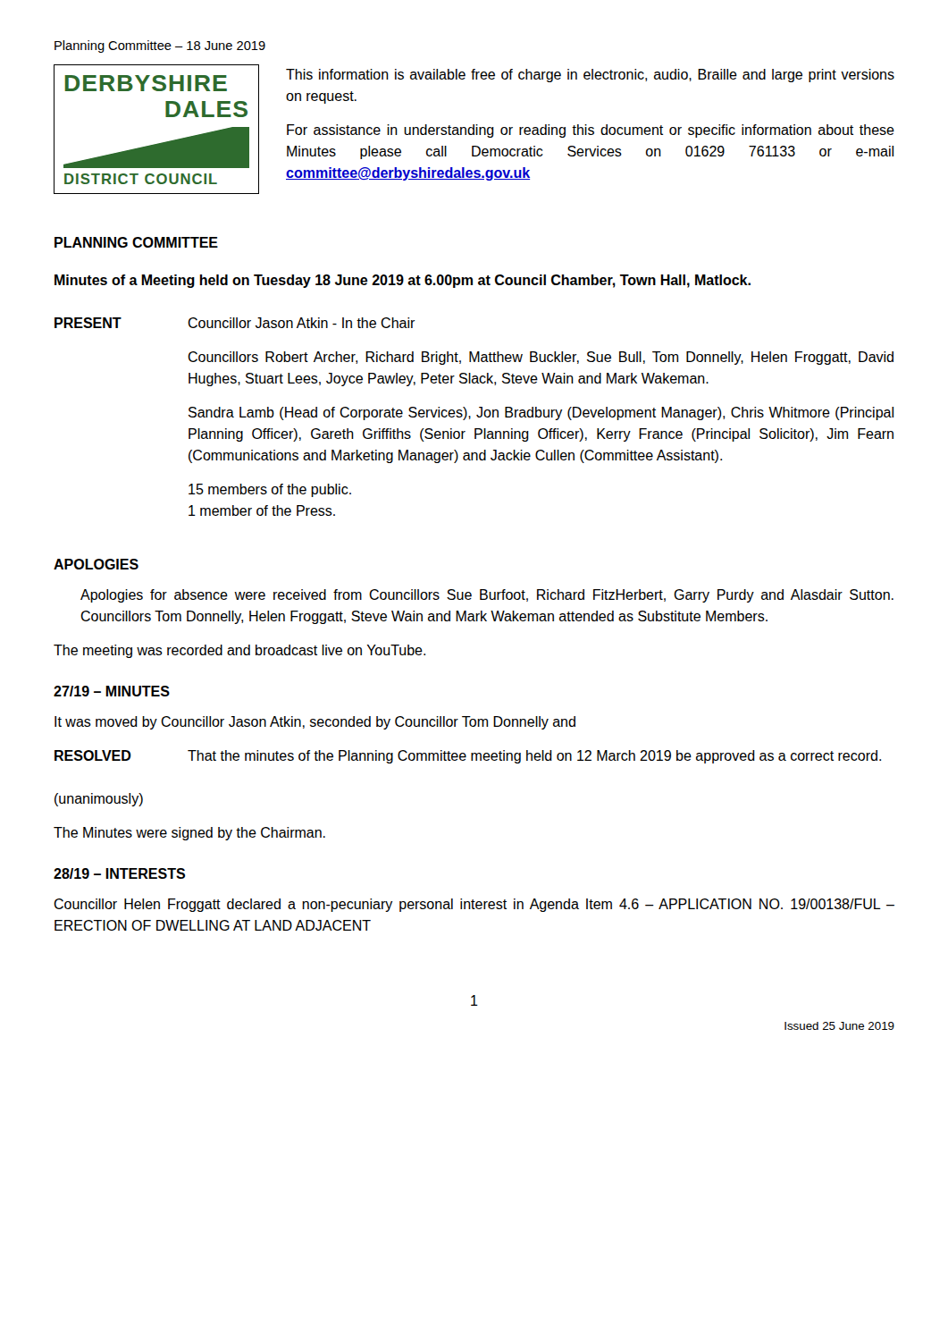Planning Committee – 18 June 2019
DERBYSHIRE
DALES
DISTRICT COUNCIL
This information is available free of charge in electronic, audio, Braille and large print versions on request.
For assistance in understanding or reading this document or specific information about these Minutes please call Democratic Services on 01629 761133 or e-mail committee@derbyshiredales.gov.uk
PLANNING COMMITTEE
Minutes of a Meeting held on Tuesday 18 June 2019 at 6.00pm at Council Chamber, Town Hall, Matlock.
| PRESENT | Councillor Jason Atkin - In the Chair |
| | Councillors Robert Archer, Richard Bright, Matthew Buckler, Sue Bull, Tom Donnelly, Helen Froggatt, David Hughes, Stuart Lees, Joyce Pawley, Peter Slack, Steve Wain and Mark Wakeman. |
| | Sandra Lamb (Head of Corporate Services), Jon Bradbury (Development Manager), Chris Whitmore (Principal Planning Officer), Gareth Griffiths (Senior Planning Officer), Kerry France (Principal Solicitor), Jim Fearn (Communications and Marketing Manager) and Jackie Cullen (Committee Assistant). |
| | 15 members of the public. 1 member of the Press. |
APOLOGIES
Apologies for absence were received from Councillors Sue Burfoot, Richard FitzHerbert, Garry Purdy and Alasdair Sutton. Councillors Tom Donnelly, Helen Froggatt, Steve Wain and Mark Wakeman attended as Substitute Members.
The meeting was recorded and broadcast live on YouTube.
27/19 – MINUTES
It was moved by Councillor Jason Atkin, seconded by Councillor Tom Donnelly and
| RESOLVED (unanimously) | That the minutes of the Planning Committee meeting held on 12 March 2019 be approved as a correct record. |
The Minutes were signed by the Chairman.
28/19 – INTERESTS
Councillor Helen Froggatt declared a non-pecuniary personal interest in Agenda Item 4.6 – APPLICATION NO. 19/00138/FUL – ERECTION OF DWELLING AT LAND ADJACENT
1
Issued 25 June 2019